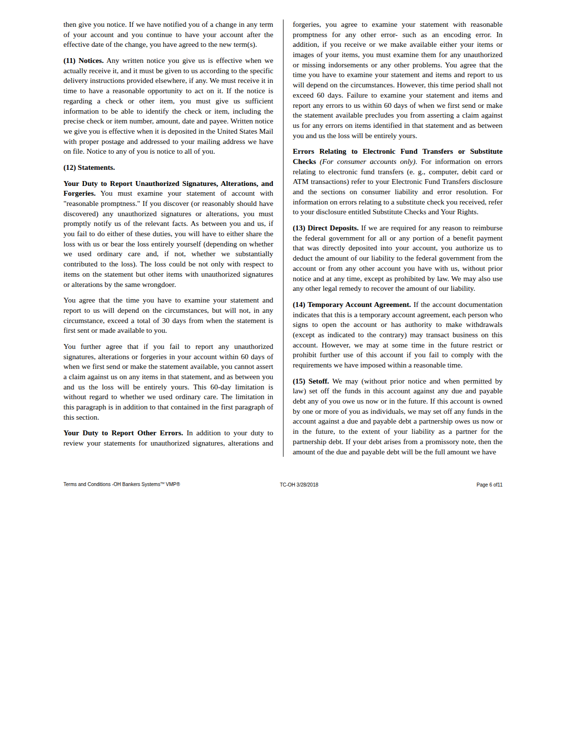then give you notice. If we have notified you of a change in any term of your account and you continue to have your account after the effective date of the change, you have agreed to the new term(s).
(11) Notices. Any written notice you give us is effective when we actually receive it, and it must be given to us according to the specific delivery instructions provided elsewhere, if any. We must receive it in time to have a reasonable opportunity to act on it. If the notice is regarding a check or other item, you must give us sufficient information to be able to identify the check or item, including the precise check or item number, amount, date and payee. Written notice we give you is effective when it is deposited in the United States Mail with proper postage and addressed to your mailing address we have on file. Notice to any of you is notice to all of you.
(12) Statements.
Your Duty to Report Unauthorized Signatures, Alterations, and Forgeries. You must examine your statement of account with "reasonable promptness." If you discover (or reasonably should have discovered) any unauthorized signatures or alterations, you must promptly notify us of the relevant facts. As between you and us, if you fail to do either of these duties, you will have to either share the loss with us or bear the loss entirely yourself (depending on whether we used ordinary care and, if not, whether we substantially contributed to the loss). The loss could be not only with respect to items on the statement but other items with unauthorized signatures or alterations by the same wrongdoer.
You agree that the time you have to examine your statement and report to us will depend on the circumstances, but will not, in any circumstance, exceed a total of 30 days from when the statement is first sent or made available to you.
You further agree that if you fail to report any unauthorized signatures, alterations or forgeries in your account within 60 days of when we first send or make the statement available, you cannot assert a claim against us on any items in that statement, and as between you and us the loss will be entirely yours. This 60-day limitation is without regard to whether we used ordinary care. The limitation in this paragraph is in addition to that contained in the first paragraph of this section.
Your Duty to Report Other Errors. In addition to your duty to review your statements for unauthorized signatures, alterations and forgeries, you agree to examine your statement with reasonable promptness for any other error- such as an encoding error. In addition, if you receive or we make available either your items or images of your items, you must examine them for any unauthorized or missing indorsements or any other problems. You agree that the time you have to examine your statement and items and report to us will depend on the circumstances. However, this time period shall not exceed 60 days. Failure to examine your statement and items and report any errors to us within 60 days of when we first send or make the statement available precludes you from asserting a claim against us for any errors on items identified in that statement and as between you and us the loss will be entirely yours.
Errors Relating to Electronic Fund Transfers or Substitute Checks (For consumer accounts only). For information on errors relating to electronic fund transfers (e. g., computer, debit card or ATM transactions) refer to your Electronic Fund Transfers disclosure and the sections on consumer liability and error resolution. For information on errors relating to a substitute check you received, refer to your disclosure entitled Substitute Checks and Your Rights.
(13) Direct Deposits. If we are required for any reason to reimburse the federal government for all or any portion of a benefit payment that was directly deposited into your account, you authorize us to deduct the amount of our liability to the federal government from the account or from any other account you have with us, without prior notice and at any time, except as prohibited by law. We may also use any other legal remedy to recover the amount of our liability.
(14) Temporary Account Agreement. If the account documentation indicates that this is a temporary account agreement, each person who signs to open the account or has authority to make withdrawals (except as indicated to the contrary) may transact business on this account. However, we may at some time in the future restrict or prohibit further use of this account if you fail to comply with the requirements we have imposed within a reasonable time.
(15) Setoff. We may (without prior notice and when permitted by law) set off the funds in this account against any due and payable debt any of you owe us now or in the future. If this account is owned by one or more of you as individuals, we may set off any funds in the account against a due and payable debt a partnership owes us now or in the future, to the extent of your liability as a partner for the partnership debt. If your debt arises from a promissory note, then the amount of the due and payable debt will be the full amount we have
Terms and Conditions -OH Bankers SystemsTM VMP® TC-OH 3/28/2018 Page 6 of11